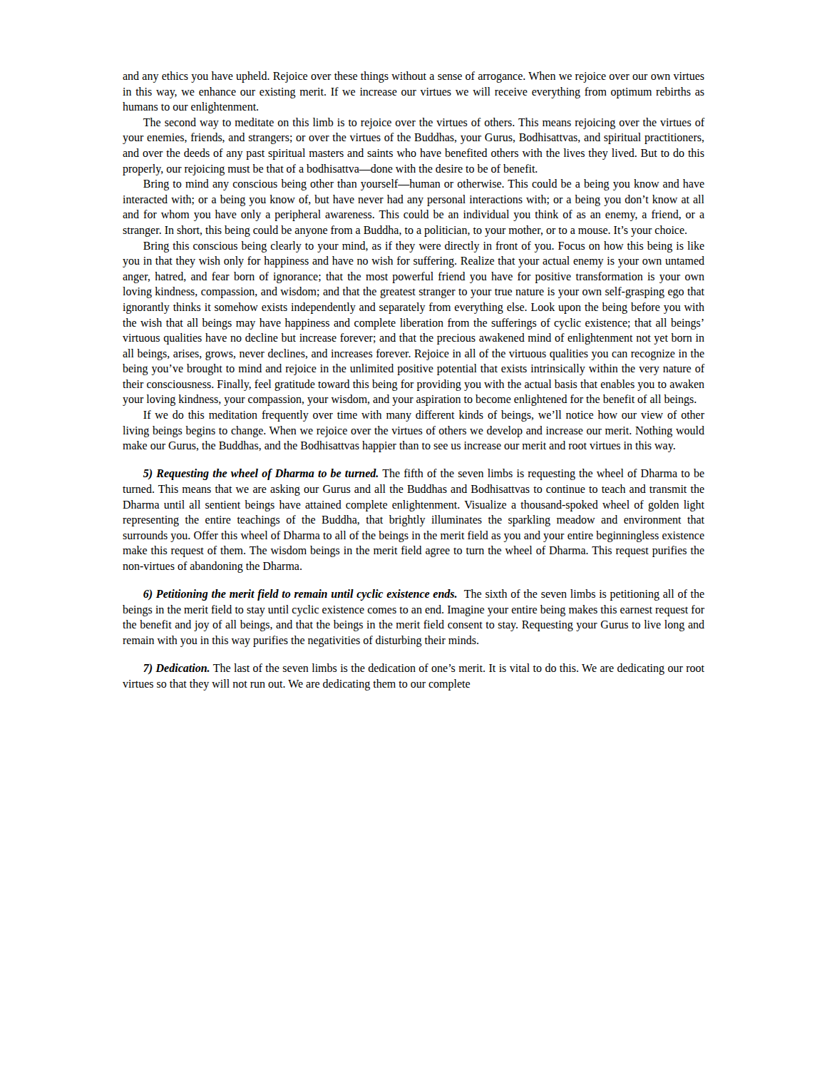and any ethics you have upheld. Rejoice over these things without a sense of arrogance. When we rejoice over our own virtues in this way, we enhance our existing merit. If we increase our virtues we will receive everything from optimum rebirths as humans to our enlightenment.
The second way to meditate on this limb is to rejoice over the virtues of others. This means rejoicing over the virtues of your enemies, friends, and strangers; or over the virtues of the Buddhas, your Gurus, Bodhisattvas, and spiritual practitioners, and over the deeds of any past spiritual masters and saints who have benefited others with the lives they lived. But to do this properly, our rejoicing must be that of a bodhisattva—done with the desire to be of benefit.
Bring to mind any conscious being other than yourself—human or otherwise. This could be a being you know and have interacted with; or a being you know of, but have never had any personal interactions with; or a being you don’t know at all and for whom you have only a peripheral awareness. This could be an individual you think of as an enemy, a friend, or a stranger. In short, this being could be anyone from a Buddha, to a politician, to your mother, or to a mouse. It’s your choice.
Bring this conscious being clearly to your mind, as if they were directly in front of you. Focus on how this being is like you in that they wish only for happiness and have no wish for suffering. Realize that your actual enemy is your own untamed anger, hatred, and fear born of ignorance; that the most powerful friend you have for positive transformation is your own loving kindness, compassion, and wisdom; and that the greatest stranger to your true nature is your own self-grasping ego that ignorantly thinks it somehow exists independently and separately from everything else. Look upon the being before you with the wish that all beings may have happiness and complete liberation from the sufferings of cyclic existence; that all beings’ virtuous qualities have no decline but increase forever; and that the precious awakened mind of enlightenment not yet born in all beings, arises, grows, never declines, and increases forever. Rejoice in all of the virtuous qualities you can recognize in the being you’ve brought to mind and rejoice in the unlimited positive potential that exists intrinsically within the very nature of their consciousness. Finally, feel gratitude toward this being for providing you with the actual basis that enables you to awaken your loving kindness, your compassion, your wisdom, and your aspiration to become enlightened for the benefit of all beings.
If we do this meditation frequently over time with many different kinds of beings, we’ll notice how our view of other living beings begins to change. When we rejoice over the virtues of others we develop and increase our merit. Nothing would make our Gurus, the Buddhas, and the Bodhisattvas happier than to see us increase our merit and root virtues in this way.
5) Requesting the wheel of Dharma to be turned. The fifth of the seven limbs is requesting the wheel of Dharma to be turned. This means that we are asking our Gurus and all the Buddhas and Bodhisattvas to continue to teach and transmit the Dharma until all sentient beings have attained complete enlightenment. Visualize a thousand-spoked wheel of golden light representing the entire teachings of the Buddha, that brightly illuminates the sparkling meadow and environment that surrounds you. Offer this wheel of Dharma to all of the beings in the merit field as you and your entire beginningless existence make this request of them. The wisdom beings in the merit field agree to turn the wheel of Dharma. This request purifies the non-virtues of abandoning the Dharma.
6) Petitioning the merit field to remain until cyclic existence ends. The sixth of the seven limbs is petitioning all of the beings in the merit field to stay until cyclic existence comes to an end. Imagine your entire being makes this earnest request for the benefit and joy of all beings, and that the beings in the merit field consent to stay. Requesting your Gurus to live long and remain with you in this way purifies the negativities of disturbing their minds.
7) Dedication. The last of the seven limbs is the dedication of one’s merit. It is vital to do this. We are dedicating our root virtues so that they will not run out. We are dedicating them to our complete